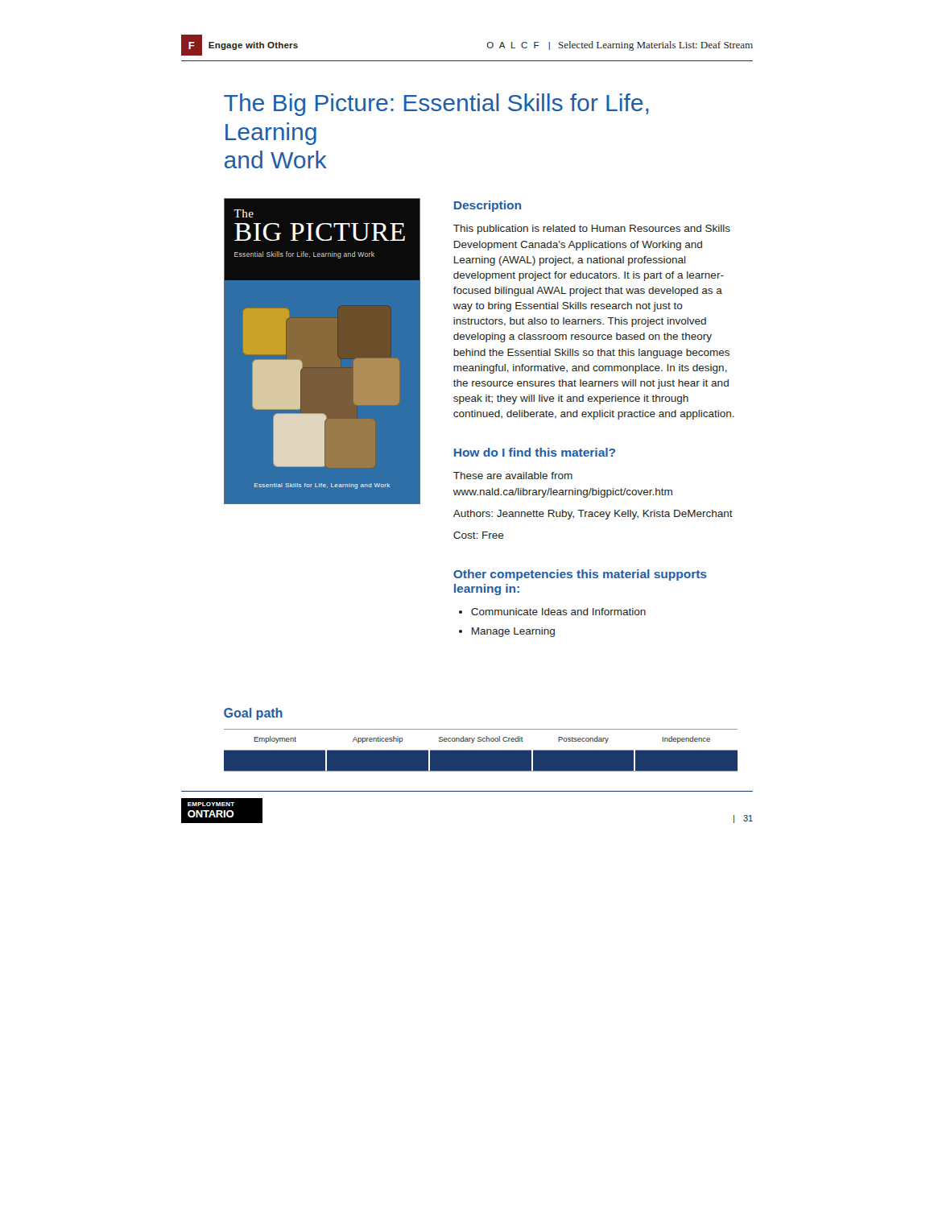F
Engage with Others
O A L C F | Selected Learning Materials List: Deaf Stream
The Big Picture: Essential Skills for Life, Learning
and Work
The
BIG PICTURE
Essential Skills for Life, Learning and Work
Essential Skills for Life, Learning and Work
Description
This publication is related to Human Resources and Skills Development Canada's Applications of Working and Learning (AWAL) project, a national professional development project for educators. It is part of a learner-focused bilingual AWAL project that was developed as a way to bring Essential Skills research not just to instructors, but also to learners. This project involved developing a classroom resource based on the theory behind the Essential Skills so that this language becomes meaningful, informative, and commonplace. In its design, the resource ensures that learners will not just hear it and speak it; they will live it and experience it through continued, deliberate, and explicit practice and application.
How do I find this material?
These are available from
www.nald.ca/library/learning/bigpict/cover.htm
Authors: Jeannette Ruby, Tracey Kelly, Krista DeMerchant
Cost: Free
Other competencies this material supports learning in:
Communicate Ideas and Information
Manage Learning
Goal path
| Employment | Apprenticeship | Secondary School Credit | Postsecondary | Independence |
| --- | --- | --- | --- | --- |
EMPLOYMENT
ONTARIO
| 31